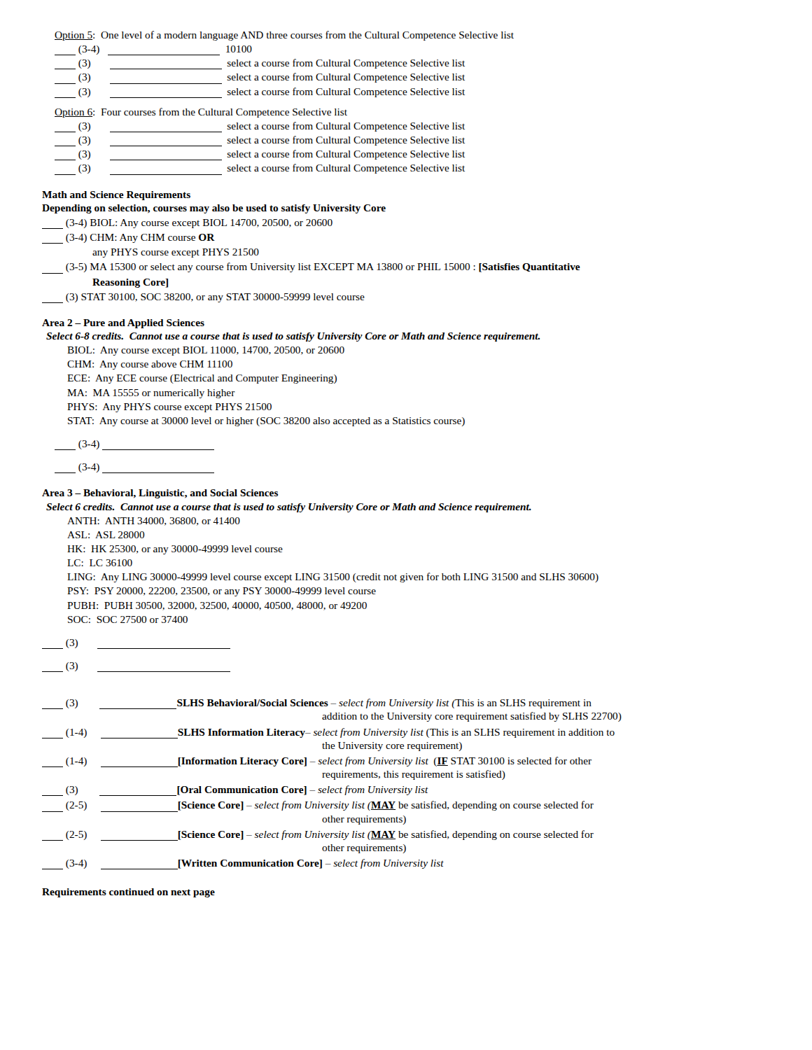Option 5: One level of a modern language AND three courses from the Cultural Competence Selective list
(3-4) 10100
(3) select a course from Cultural Competence Selective list
(3) select a course from Cultural Competence Selective list
(3) select a course from Cultural Competence Selective list
Option 6: Four courses from the Cultural Competence Selective list
(3) select a course from Cultural Competence Selective list
(3) select a course from Cultural Competence Selective list
(3) select a course from Cultural Competence Selective list
(3) select a course from Cultural Competence Selective list
Math and Science Requirements
Depending on selection, courses may also be used to satisfy University Core
(3-4) BIOL: Any course except BIOL 14700, 20500, or 20600
(3-4) CHM: Any CHM course OR
any PHYS course except PHYS 21500
(3-5) MA 15300 or select any course from University list EXCEPT MA 13800 or PHIL 15000 : [Satisfies Quantitative
Reasoning Core]
(3) STAT 30100, SOC 38200, or any STAT 30000-59999 level course
Area 2 – Pure and Applied Sciences
Select 6-8 credits. Cannot use a course that is used to satisfy University Core or Math and Science requirement.
BIOL: Any course except BIOL 11000, 14700, 20500, or 20600
CHM: Any course above CHM 11100
ECE: Any ECE course (Electrical and Computer Engineering)
MA: MA 15555 or numerically higher
PHYS: Any PHYS course except PHYS 21500
STAT: Any course at 30000 level or higher (SOC 38200 also accepted as a Statistics course)
(3-4)
(3-4)
Area 3 – Behavioral, Linguistic, and Social Sciences
Select 6 credits. Cannot use a course that is used to satisfy University Core or Math and Science requirement.
ANTH: ANTH 34000, 36800, or 41400
ASL: ASL 28000
HK: HK 25300, or any 30000-49999 level course
LC: LC 36100
LING: Any LING 30000-49999 level course except LING 31500 (credit not given for both LING 31500 and SLHS 30600)
PSY: PSY 20000, 22200, 23500, or any PSY 30000-49999 level course
PUBH: PUBH 30500, 32000, 32500, 40000, 40500, 48000, or 49200
SOC: SOC 27500 or 37400
(3)
(3)
(3) SLHS Behavioral/Social Sciences – select from University list (This is an SLHS requirement in addition to the University core requirement satisfied by SLHS 22700)
(1-4) SLHS Information Literacy– select from University list (This is an SLHS requirement in addition to the University core requirement)
(1-4) [Information Literacy Core] – select from University list (IF STAT 30100 is selected for other requirements, this requirement is satisfied)
(3) [Oral Communication Core] – select from University list
(2-5) [Science Core] – select from University list (MAY be satisfied, depending on course selected for other requirements)
(2-5) [Science Core] – select from University list (MAY be satisfied, depending on course selected for other requirements)
(3-4) [Written Communication Core] – select from University list
Requirements continued on next page